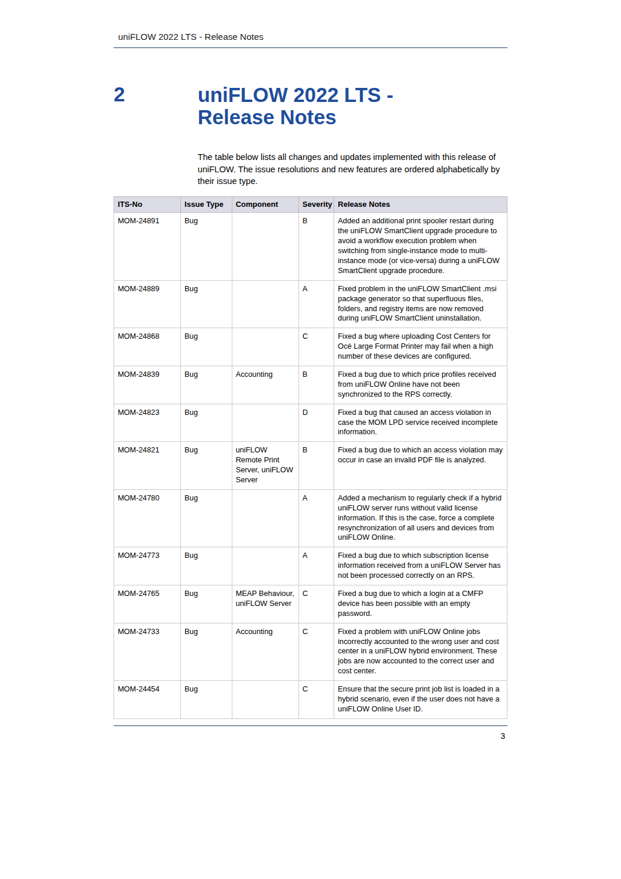uniFLOW 2022 LTS - Release Notes
2
uniFLOW 2022 LTS - Release Notes
The table below lists all changes and updates implemented with this release of uniFLOW. The issue resolutions and new features are ordered alphabetically by their issue type.
| ITS-No | Issue Type | Component | Severity | Release Notes |
| --- | --- | --- | --- | --- |
| MOM-24891 | Bug | | B | Added an additional print spooler restart during the uniFLOW SmartClient upgrade procedure to avoid a workflow execution problem when switching from single-instance mode to multi-instance mode (or vice-versa) during a uniFLOW SmartClient upgrade procedure. |
| MOM-24889 | Bug | | A | Fixed problem in the uniFLOW SmartClient .msi package generator so that superfluous files, folders, and registry items are now removed during uniFLOW SmartClient uninstallation. |
| MOM-24868 | Bug | | C | Fixed a bug where uploading Cost Centers for Océ Large Format Printer may fail when a high number of these devices are configured. |
| MOM-24839 | Bug | Accounting | B | Fixed a bug due to which price profiles received from uniFLOW Online have not been synchronized to the RPS correctly. |
| MOM-24823 | Bug | | D | Fixed a bug that caused an access violation in case the MOM LPD service received incomplete information. |
| MOM-24821 | Bug | uniFLOW Remote Print Server, uniFLOW Server | B | Fixed a bug due to which an access violation may occur in case an invalid PDF file is analyzed. |
| MOM-24780 | Bug | | A | Added a mechanism to regularly check if a hybrid uniFLOW server runs without valid license information. If this is the case, force a complete resynchronization of all users and devices from uniFLOW Online. |
| MOM-24773 | Bug | | A | Fixed a bug due to which subscription license information received from a uniFLOW Server has not been processed correctly on an RPS. |
| MOM-24765 | Bug | MEAP Behaviour, uniFLOW Server | C | Fixed a bug due to which a login at a CMFP device has been possible with an empty password. |
| MOM-24733 | Bug | Accounting | C | Fixed a problem with uniFLOW Online jobs incorrectly accounted to the wrong user and cost center in a uniFLOW hybrid environment. These jobs are now accounted to the correct user and cost center. |
| MOM-24454 | Bug | | C | Ensure that the secure print job list is loaded in a hybrid scenario, even if the user does not have a uniFLOW Online User ID. |
3